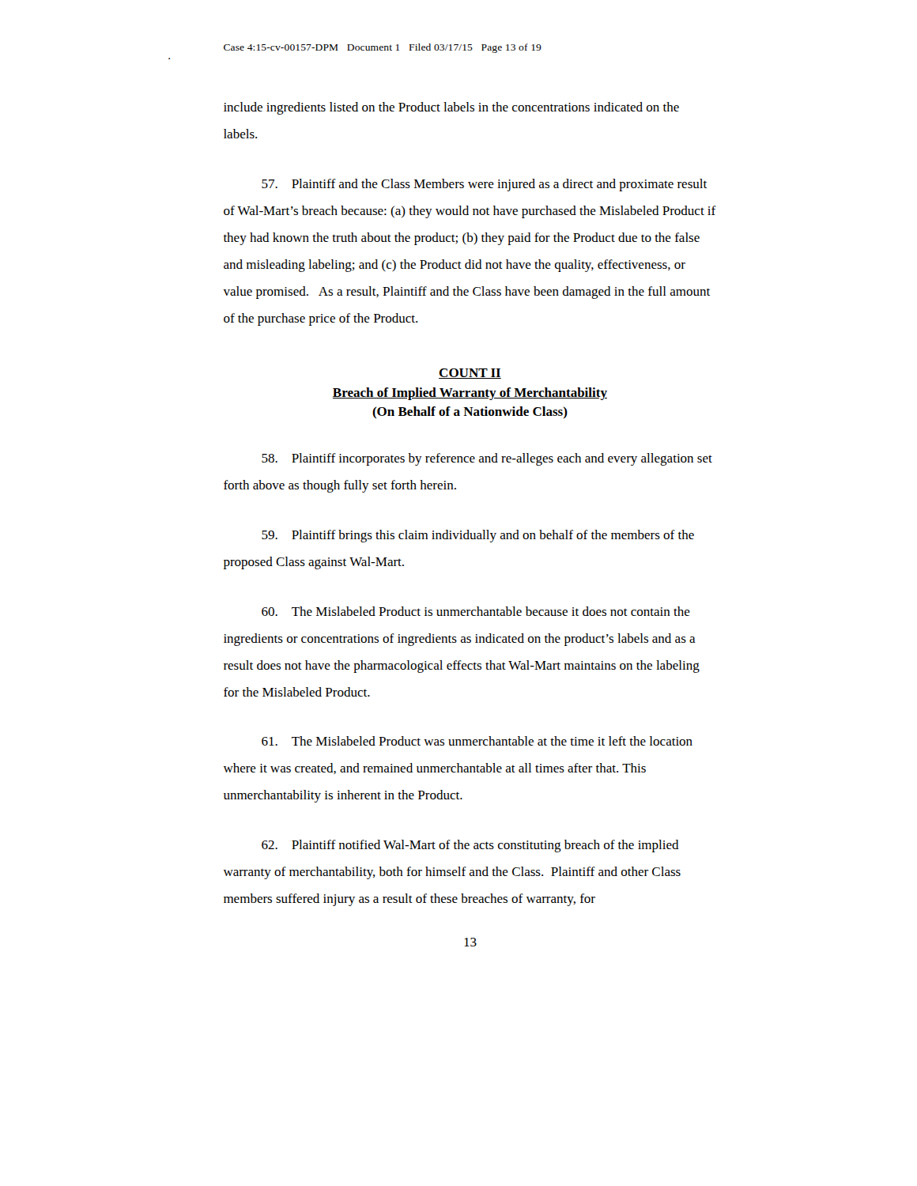.  
Case 4:15-cv-00157-DPM Document 1 Filed 03/17/15 Page 13 of 19
include ingredients listed on the Product labels in the concentrations indicated on the labels.
57. Plaintiff and the Class Members were injured as a direct and proximate result of Wal-Mart’s breach because: (a) they would not have purchased the Mislabeled Product if they had known the truth about the product; (b) they paid for the Product due to the false and misleading labeling; and (c) the Product did not have the quality, effectiveness, or value promised. As a result, Plaintiff and the Class have been damaged in the full amount of the purchase price of the Product.
COUNT II Breach of Implied Warranty of Merchantability (On Behalf of a Nationwide Class)
58. Plaintiff incorporates by reference and re-alleges each and every allegation set forth above as though fully set forth herein.
59. Plaintiff brings this claim individually and on behalf of the members of the proposed Class against Wal-Mart.
60. The Mislabeled Product is unmerchantable because it does not contain the ingredients or concentrations of ingredients as indicated on the product’s labels and as a result does not have the pharmacological effects that Wal-Mart maintains on the labeling for the Mislabeled Product.
61. The Mislabeled Product was unmerchantable at the time it left the location where it was created, and remained unmerchantable at all times after that. This unmerchantability is inherent in the Product.
62. Plaintiff notified Wal-Mart of the acts constituting breach of the implied warranty of merchantability, both for himself and the Class. Plaintiff and other Class members suffered injury as a result of these breaches of warranty, for
13